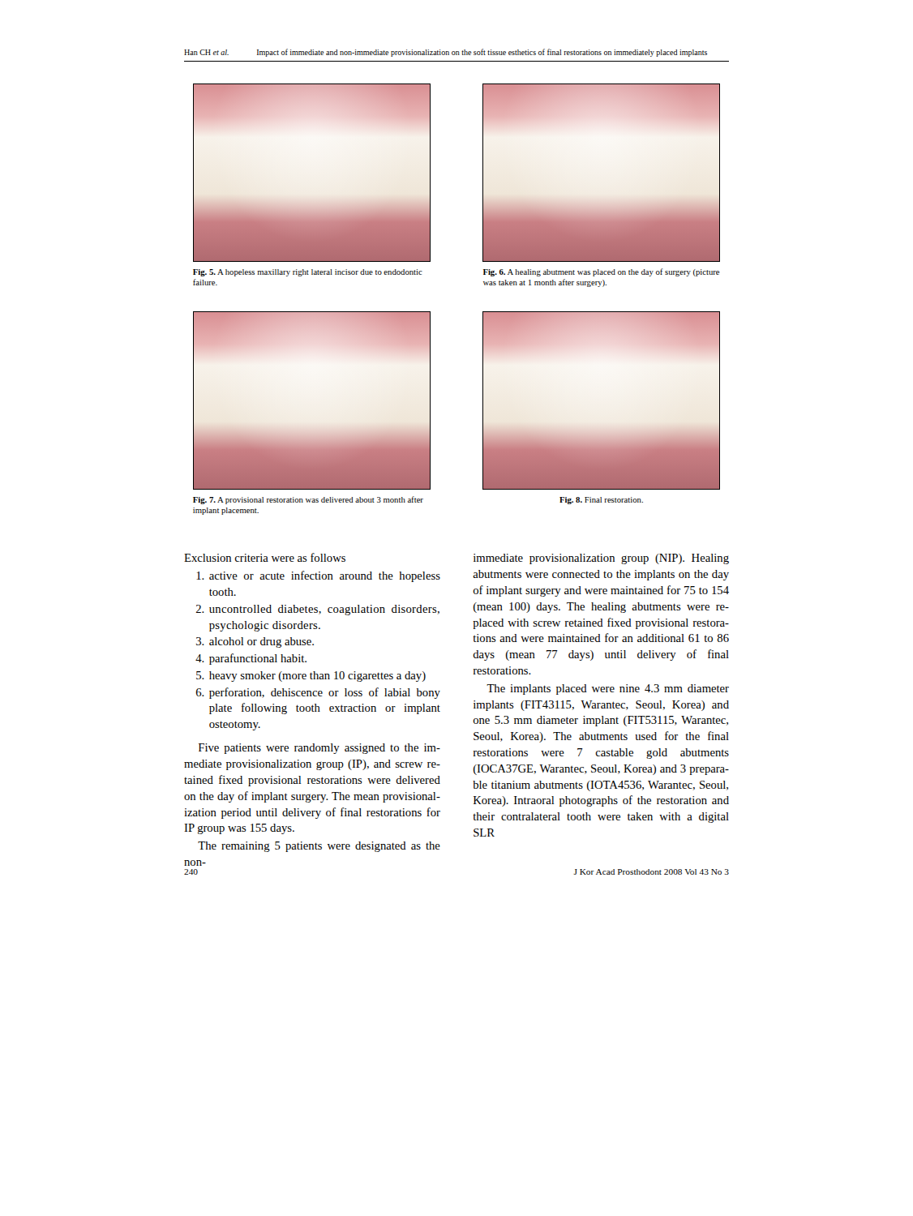Han CH et al. Impact of immediate and non-immediate provisionalization on the soft tissue esthetics of final restorations on immediately placed implants
Fig. 5. A hopeless maxillary right lateral incisor due to endodontic failure.
Fig. 6. A healing abutment was placed on the day of surgery (picture was taken at 1 month after surgery).
Fig. 7. A provisional restoration was delivered about 3 month after implant placement.
Fig. 8. Final restoration.
Exclusion criteria were as follows
active or acute infection around the hopeless tooth.
uncontrolled diabetes, coagulation disorders, psychologic disorders.
alcohol or drug abuse.
parafunctional habit.
heavy smoker (more than 10 cigarettes a day)
perforation, dehiscence or loss of labial bony plate following tooth extraction or implant osteotomy.
Five patients were randomly assigned to the immediate provisionalization group (IP), and screw retained fixed provisional restorations were delivered on the day of implant surgery. The mean provisionalization period until delivery of final restorations for IP group was 155 days.
The remaining 5 patients were designated as the non-
immediate provisionalization group (NIP). Healing abutments were connected to the implants on the day of implant surgery and were maintained for 75 to 154 (mean 100) days. The healing abutments were replaced with screw retained fixed provisional restorations and were maintained for an additional 61 to 86 days (mean 77 days) until delivery of final restorations.
The implants placed were nine 4.3 mm diameter implants (FIT43115, Warantec, Seoul, Korea) and one 5.3 mm diameter implant (FIT53115, Warantec, Seoul, Korea). The abutments used for the final restorations were 7 castable gold abutments (IOCA37GE, Warantec, Seoul, Korea) and 3 preparable titanium abutments (IOTA4536, Warantec, Seoul, Korea). Intraoral photographs of the restoration and their contralateral tooth were taken with a digital SLR
240 J Kor Acad Prosthodont 2008 Vol 43 No 3